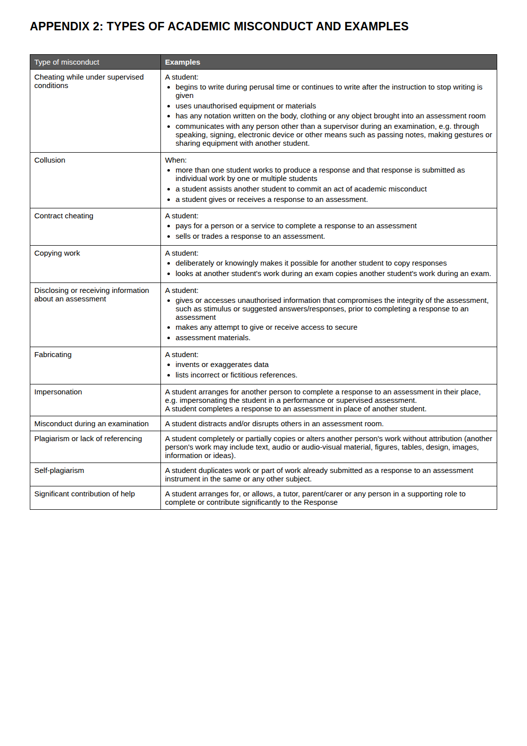APPENDIX 2: TYPES OF ACADEMIC MISCONDUCT AND EXAMPLES
| Type of misconduct | Examples |
| --- | --- |
| Cheating while under supervised conditions | A student: begins to write during perusal time or continues to write after the instruction to stop writing is given uses unauthorised equipment or materials has any notation written on the body, clothing or any object brought into an assessment room communicates with any person other than a supervisor during an examination, e.g. through speaking, signing, electronic device or other means such as passing notes, making gestures or sharing equipment with another student. |
| Collusion | When: more than one student works to produce a response and that response is submitted as individual work by one or multiple students a student assists another student to commit an act of academic misconduct a student gives or receives a response to an assessment. |
| Contract cheating | A student: pays for a person or a service to complete a response to an assessment sells or trades a response to an assessment. |
| Copying work | A student: deliberately or knowingly makes it possible for another student to copy responses looks at another student's work during an exam copies another student's work during an exam. |
| Disclosing or receiving information about an assessment | A student: gives or accesses unauthorised information that compromises the integrity of the assessment, such as stimulus or suggested answers/responses, prior to completing a response to an assessment makes any attempt to give or receive access to secure assessment materials. |
| Fabricating | A student: invents or exaggerates data lists incorrect or fictitious references. |
| Impersonation | A student arranges for another person to complete a response to an assessment in their place, e.g. impersonating the student in a performance or supervised assessment. A student completes a response to an assessment in place of another student. |
| Misconduct during an examination | A student distracts and/or disrupts others in an assessment room. |
| Plagiarism or lack of referencing | A student completely or partially copies or alters another person's work without attribution (another person's work may include text, audio or audio-visual material, figures, tables, design, images, information or ideas). |
| Self-plagiarism | A student duplicates work or part of work already submitted as a response to an assessment instrument in the same or any other subject. |
| Significant contribution of help | A student arranges for, or allows, a tutor, parent/carer or any person in a supporting role to complete or contribute significantly to the Response |